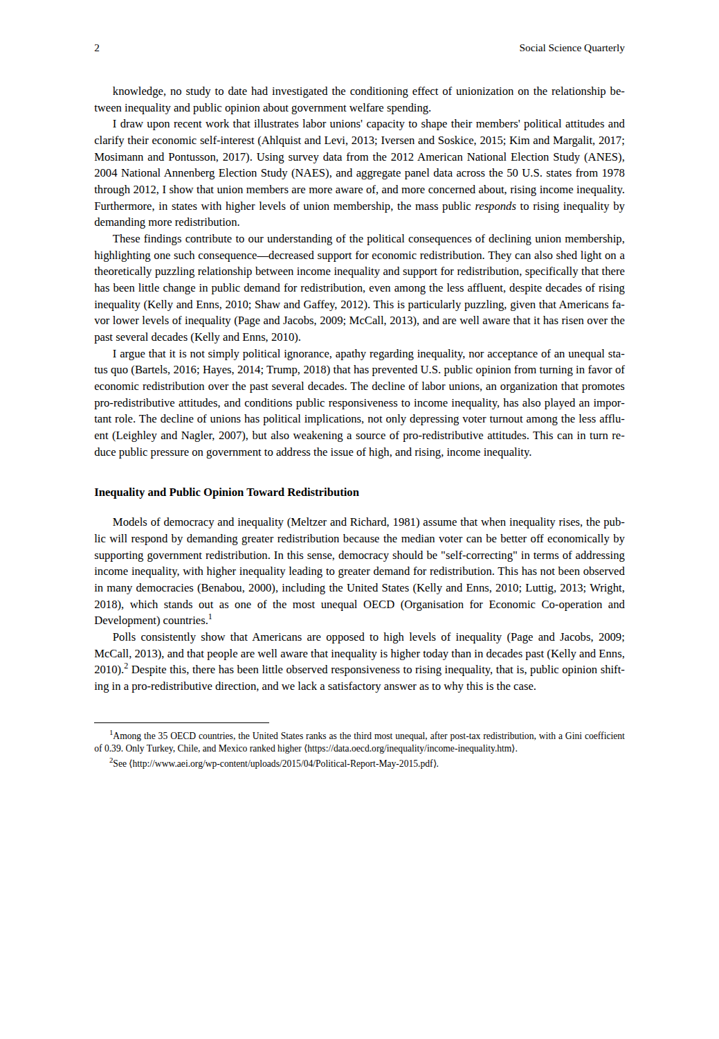2 Social Science Quarterly
knowledge, no study to date had investigated the conditioning effect of unionization on the relationship between inequality and public opinion about government welfare spending.
I draw upon recent work that illustrates labor unions' capacity to shape their members' political attitudes and clarify their economic self-interest (Ahlquist and Levi, 2013; Iversen and Soskice, 2015; Kim and Margalit, 2017; Mosimann and Pontusson, 2017). Using survey data from the 2012 American National Election Study (ANES), 2004 National Annenberg Election Study (NAES), and aggregate panel data across the 50 U.S. states from 1978 through 2012, I show that union members are more aware of, and more concerned about, rising income inequality. Furthermore, in states with higher levels of union membership, the mass public responds to rising inequality by demanding more redistribution.
These findings contribute to our understanding of the political consequences of declining union membership, highlighting one such consequence—decreased support for economic redistribution. They can also shed light on a theoretically puzzling relationship between income inequality and support for redistribution, specifically that there has been little change in public demand for redistribution, even among the less affluent, despite decades of rising inequality (Kelly and Enns, 2010; Shaw and Gaffey, 2012). This is particularly puzzling, given that Americans favor lower levels of inequality (Page and Jacobs, 2009; McCall, 2013), and are well aware that it has risen over the past several decades (Kelly and Enns, 2010).
I argue that it is not simply political ignorance, apathy regarding inequality, nor acceptance of an unequal status quo (Bartels, 2016; Hayes, 2014; Trump, 2018) that has prevented U.S. public opinion from turning in favor of economic redistribution over the past several decades. The decline of labor unions, an organization that promotes pro-redistributive attitudes, and conditions public responsiveness to income inequality, has also played an important role. The decline of unions has political implications, not only depressing voter turnout among the less affluent (Leighley and Nagler, 2007), but also weakening a source of pro-redistributive attitudes. This can in turn reduce public pressure on government to address the issue of high, and rising, income inequality.
Inequality and Public Opinion Toward Redistribution
Models of democracy and inequality (Meltzer and Richard, 1981) assume that when inequality rises, the public will respond by demanding greater redistribution because the median voter can be better off economically by supporting government redistribution. In this sense, democracy should be "self-correcting" in terms of addressing income inequality, with higher inequality leading to greater demand for redistribution. This has not been observed in many democracies (Benabou, 2000), including the United States (Kelly and Enns, 2010; Luttig, 2013; Wright, 2018), which stands out as one of the most unequal OECD (Organisation for Economic Co-operation and Development) countries.1
Polls consistently show that Americans are opposed to high levels of inequality (Page and Jacobs, 2009; McCall, 2013), and that people are well aware that inequality is higher today than in decades past (Kelly and Enns, 2010).2 Despite this, there has been little observed responsiveness to rising inequality, that is, public opinion shifting in a pro-redistributive direction, and we lack a satisfactory answer as to why this is the case.
1Among the 35 OECD countries, the United States ranks as the third most unequal, after post-tax redistribution, with a Gini coefficient of 0.39. Only Turkey, Chile, and Mexico ranked higher ⟨https://data.oecd.org/inequality/income-inequality.htm⟩.
2See ⟨http://www.aei.org/wp-content/uploads/2015/04/Political-Report-May-2015.pdf⟩.